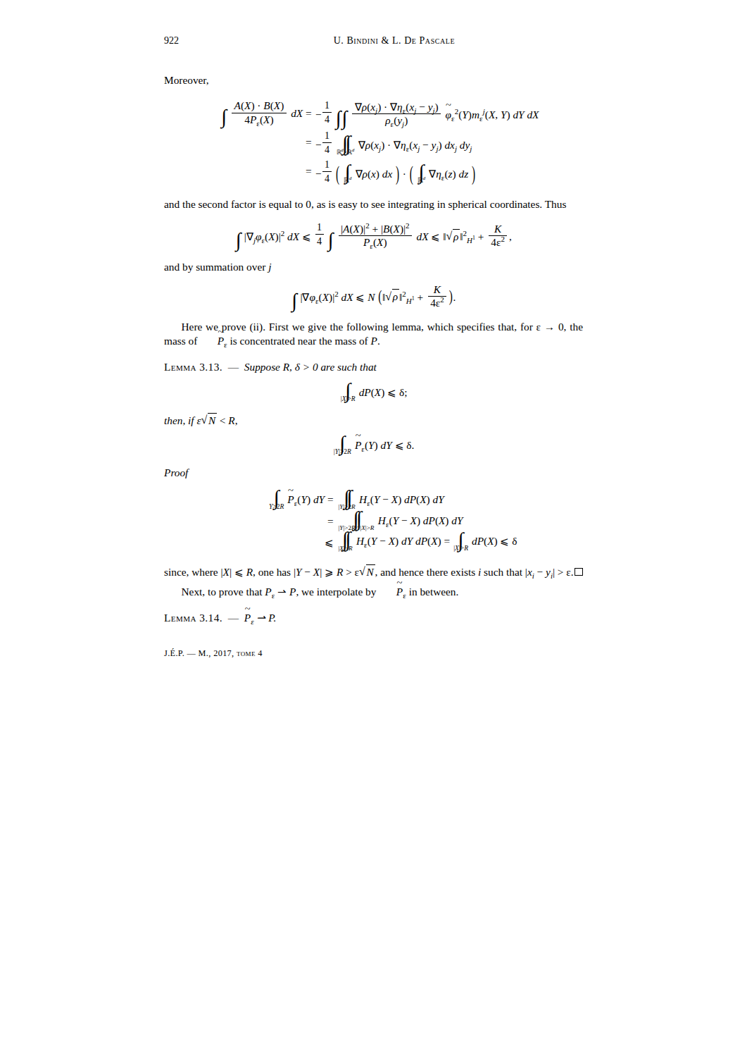922 U. Bindini & L. De Pascale
Moreover,
∫ A(X) · B(X) 4Pε(X) dX = −14 ∫∫ ∇ρ(xj) · ∇ηε(xj − yj) ρε(yj) ~φε2(Y)mεj(X, Y) dY dX
= −14 ∫∫ℝd×ℝd ∇ρ(xj) · ∇ηε(xj − yj) dxj dyj
= −14 ( ∫ℝd ∇ρ(x) dx ) · ( ∫ℝd ∇ηε(z) dz )
and the second factor is equal to 0, as is easy to see integrating in spherical coordinates. Thus
∫ |∇jφε(X)|2 dX ⩽ 14 ∫ |A(X)|2 + |B(X)|2 Pε(X) dX ⩽ ‖ρ‖2H1 + K 4ε2,
and by summation over j
∫ |∇φε(X)|2 dX ⩽ N (‖ρ‖2H1 + K 4ε2).
Here we prove (ii). First we give the following lemma, which specifies that, for ε → 0, the mass of ~Pε is concentrated near the mass of P.
Lemma 3.13. — Suppose R, δ > 0 are such that
∫|X|>R dP(X) ⩽ δ;
then, if ε N < R,
∫|Y|>2R ~Pε(Y) dY ⩽ δ.
Proof
∫Y>2R ~Pε(Y) dY = ∫∫|Y|>2R Hε(Y − X) dP(X) dY
= ∫∫|Y|>2R∩|X|>R Hε(Y − X) dP(X) dY
⩽ ∫∫|X|>R Hε(Y − X) dY dP(X) = ∫|X|>R dP(X) ⩽ δ
since, where |X| ⩽ R, one has |Y − X| ⩾ R > εN, and hence there exists i such that |xi − yi| > ε.
Next, to prove that Pε ⇀ P, we interpolate by ~Pε in between.
Lemma 3.14. — ~Pε ⇀ P.
J.É.P. — M., 2017, tome 4